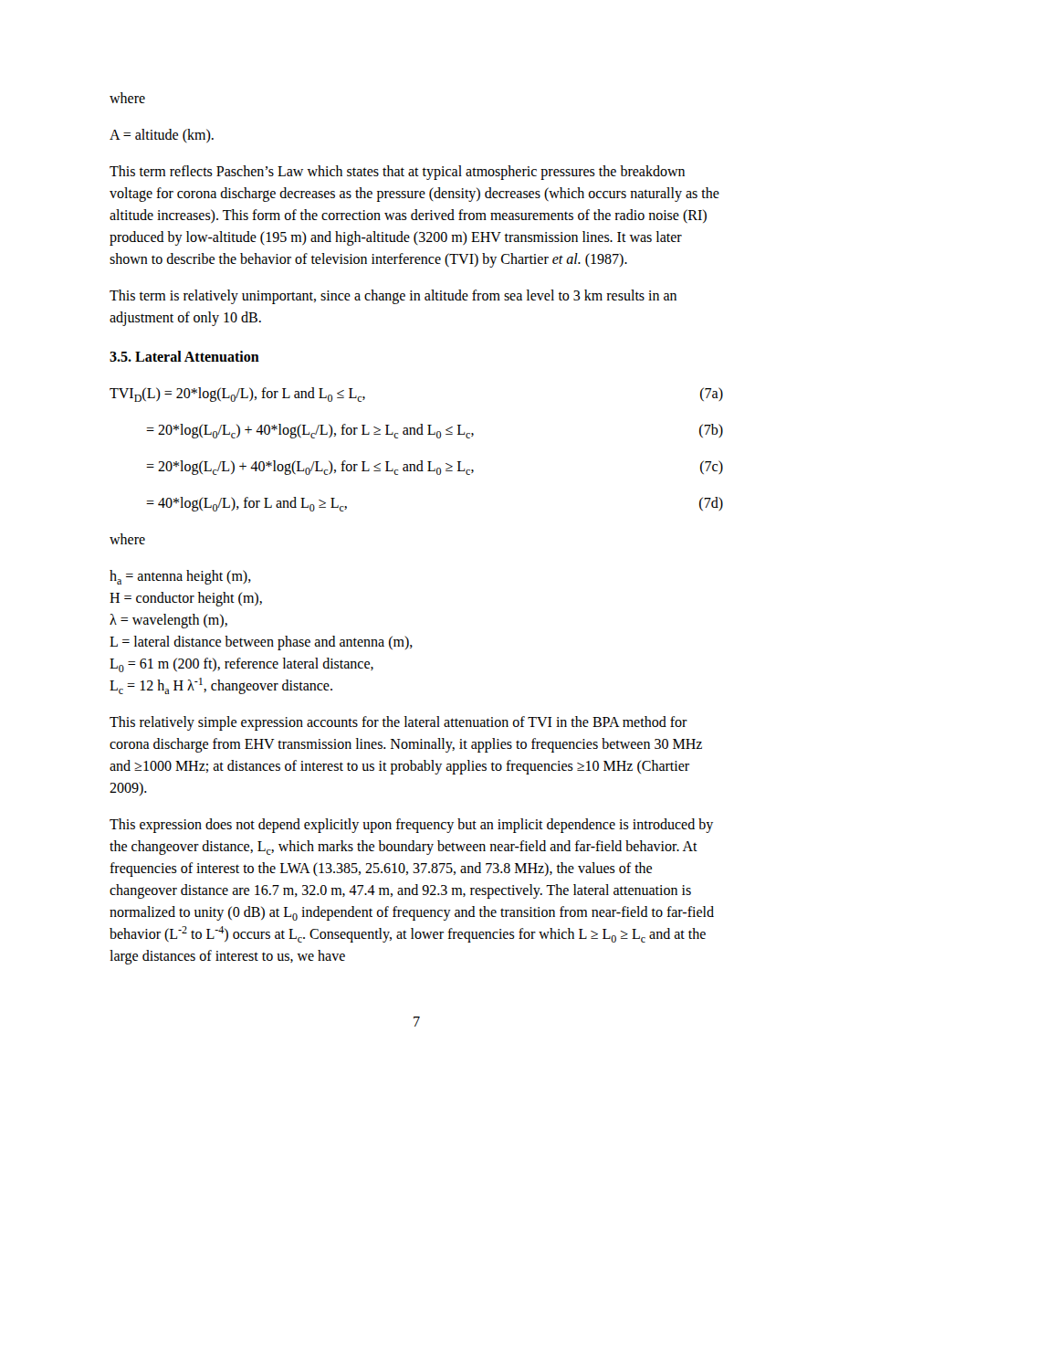where
A = altitude (km).
This term reflects Paschen’s Law which states that at typical atmospheric pressures the breakdown voltage for corona discharge decreases as the pressure (density) decreases (which occurs naturally as the altitude increases). This form of the correction was derived from measurements of the radio noise (RI) produced by low-altitude (195 m) and high-altitude (3200 m) EHV transmission lines. It was later shown to describe the behavior of television interference (TVI) by Chartier et al. (1987).
This term is relatively unimportant, since a change in altitude from sea level to 3 km results in an adjustment of only 10 dB.
3.5. Lateral Attenuation
TVID(L) = 20*log(L0/L), for L and L0 ≤ Lc,(7a)
= 20*log(L0/Lc) + 40*log(Lc/L), for L ≥ Lc and L0 ≤ Lc,(7b)
= 20*log(Lc/L) + 40*log(L0/Lc), for L ≤ Lc and L0 ≥ Lc,(7c)
= 40*log(L0/L), for L and L0 ≥ Lc,(7d)
where
ha = antenna height (m),
H = conductor height (m),
λ = wavelength (m),
L = lateral distance between phase and antenna (m),
L0 = 61 m (200 ft), reference lateral distance,
Lc = 12 ha H λ-1, changeover distance.
This relatively simple expression accounts for the lateral attenuation of TVI in the BPA method for corona discharge from EHV transmission lines. Nominally, it applies to frequencies between 30 MHz and ≥1000 MHz; at distances of interest to us it probably applies to frequencies ≥10 MHz (Chartier 2009).
This expression does not depend explicitly upon frequency but an implicit dependence is introduced by the changeover distance, Lc, which marks the boundary between near-field and far-field behavior. At frequencies of interest to the LWA (13.385, 25.610, 37.875, and 73.8 MHz), the values of the changeover distance are 16.7 m, 32.0 m, 47.4 m, and 92.3 m, respectively. The lateral attenuation is normalized to unity (0 dB) at L0 independent of frequency and the transition from near-field to far-field behavior (L-2 to L-4) occurs at Lc. Consequently, at lower frequencies for which L ≥ L0 ≥ Lc and at the large distances of interest to us, we have
7